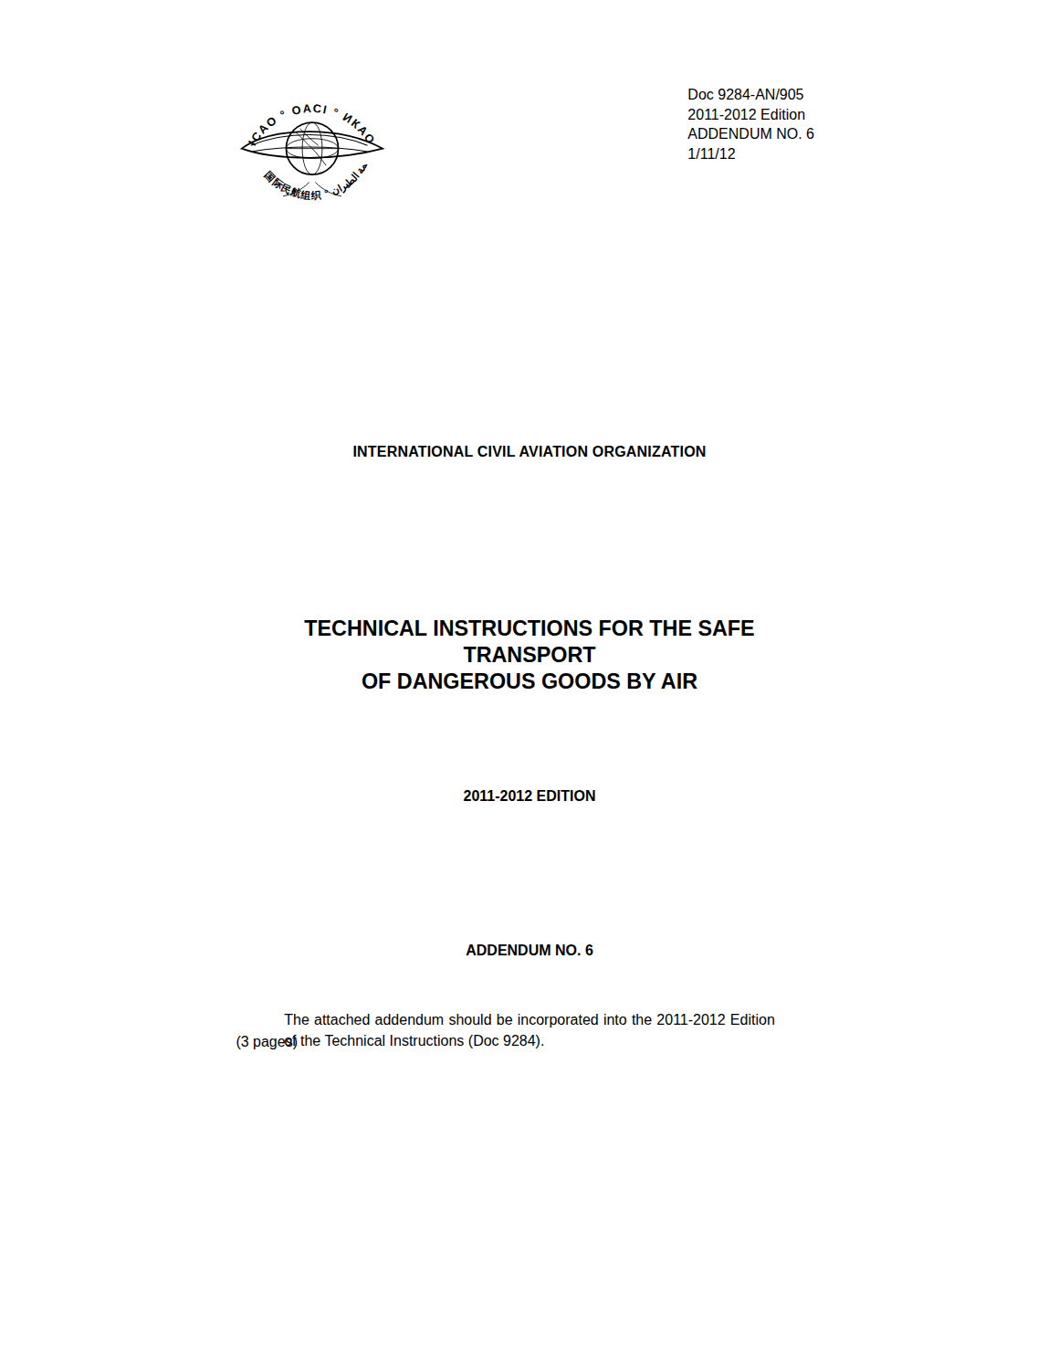ICAO ° OACI ° ИКАО 国际民航组织 ° منظمة الطيران
Doc 9284-AN/905
2011-2012 Edition
ADDENDUM NO. 6
1/11/12
INTERNATIONAL CIVIL AVIATION ORGANIZATION
TECHNICAL INSTRUCTIONS FOR THE SAFE TRANSPORT
OF DANGEROUS GOODS BY AIR
2011-2012 EDITION
ADDENDUM NO. 6
The attached addendum should be incorporated into the 2011-2012 Edition of the Technical Instructions (Doc 9284).
(3 pages)